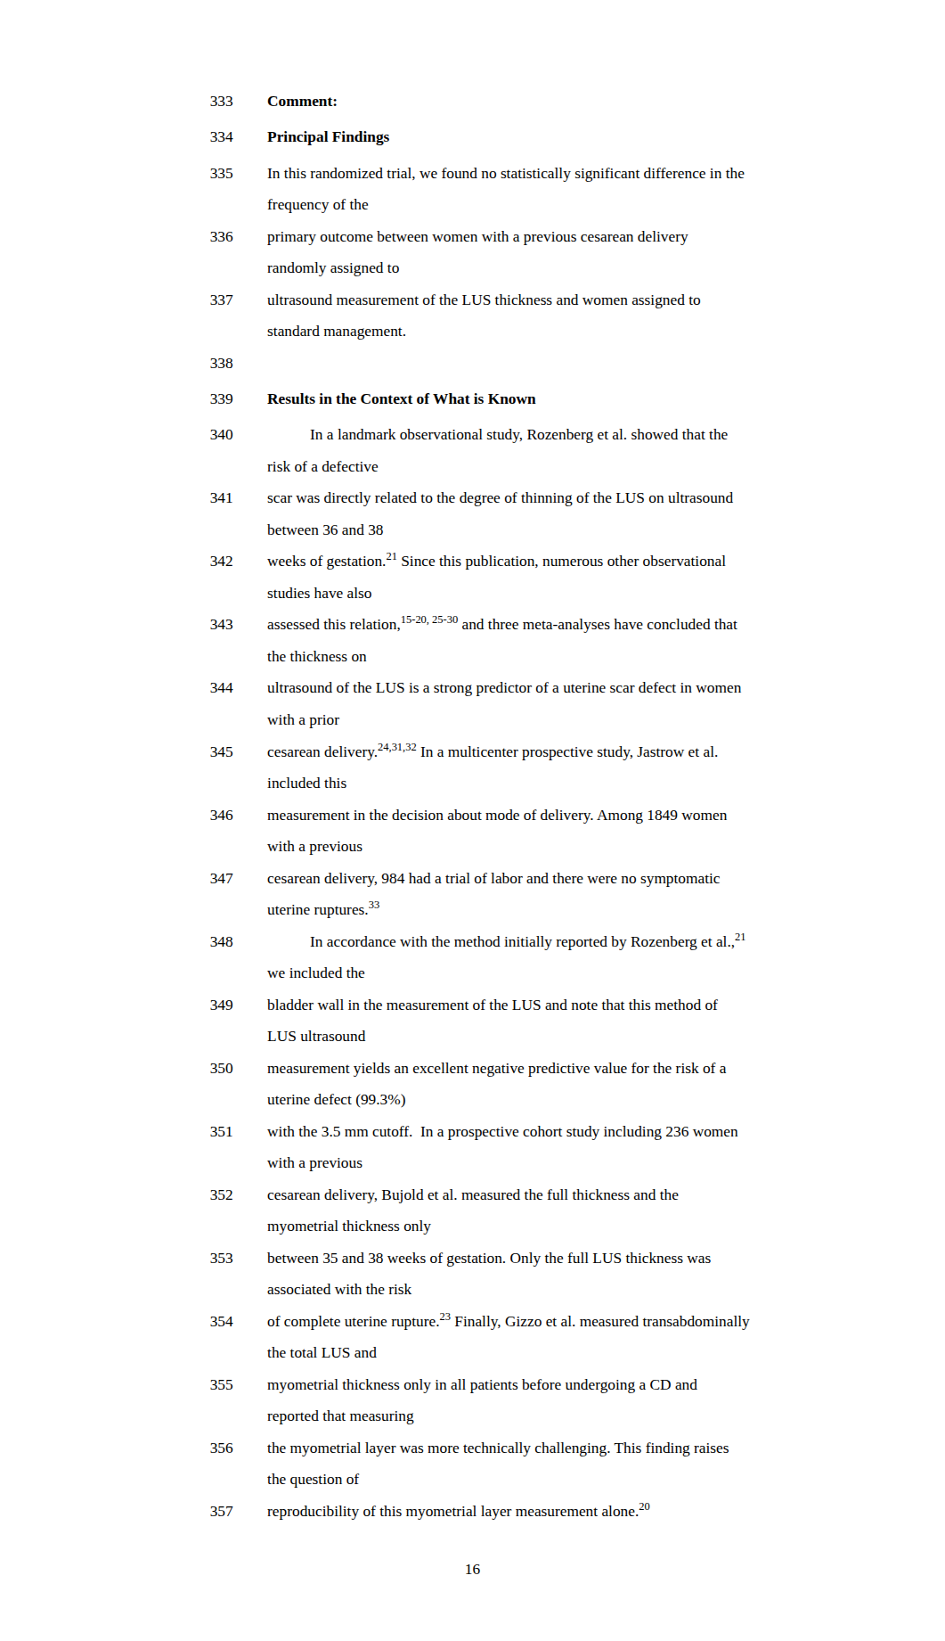Comment:
Principal Findings
In this randomized trial, we found no statistically significant difference in the frequency of the
primary outcome between women with a previous cesarean delivery randomly assigned to
ultrasound measurement of the LUS thickness and women assigned to standard management.
Results in the Context of What is Known
In a landmark observational study, Rozenberg et al. showed that the risk of a defective
scar was directly related to the degree of thinning of the LUS on ultrasound between 36 and 38
weeks of gestation.21 Since this publication, numerous other observational studies have also
assessed this relation,15-20, 25-30 and three meta-analyses have concluded that the thickness on
ultrasound of the LUS is a strong predictor of a uterine scar defect in women with a prior
cesarean delivery.24,31,32 In a multicenter prospective study, Jastrow et al. included this
measurement in the decision about mode of delivery. Among 1849 women with a previous
cesarean delivery, 984 had a trial of labor and there were no symptomatic uterine ruptures.33
In accordance with the method initially reported by Rozenberg et al.,21 we included the
bladder wall in the measurement of the LUS and note that this method of LUS ultrasound
measurement yields an excellent negative predictive value for the risk of a uterine defect (99.3%)
with the 3.5 mm cutoff. In a prospective cohort study including 236 women with a previous
cesarean delivery, Bujold et al. measured the full thickness and the myometrial thickness only
between 35 and 38 weeks of gestation. Only the full LUS thickness was associated with the risk
of complete uterine rupture.23 Finally, Gizzo et al. measured transabdominally the total LUS and
myometrial thickness only in all patients before undergoing a CD and reported that measuring
the myometrial layer was more technically challenging. This finding raises the question of
reproducibility of this myometrial layer measurement alone.20
16